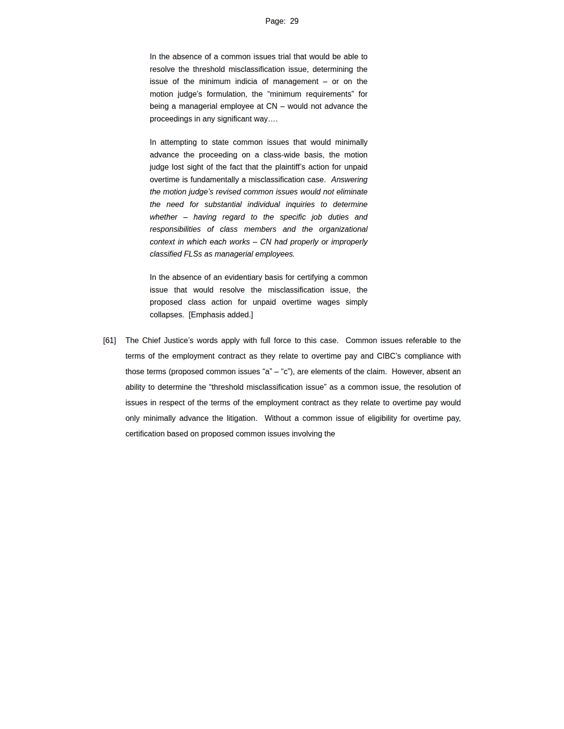Page: 29
In the absence of a common issues trial that would be able to resolve the threshold misclassification issue, determining the issue of the minimum indicia of management – or on the motion judge’s formulation, the “minimum requirements” for being a managerial employee at CN – would not advance the proceedings in any significant way….
In attempting to state common issues that would minimally advance the proceeding on a class-wide basis, the motion judge lost sight of the fact that the plaintiff’s action for unpaid overtime is fundamentally a misclassification case. Answering the motion judge’s revised common issues would not eliminate the need for substantial individual inquiries to determine whether – having regard to the specific job duties and responsibilities of class members and the organizational context in which each works – CN had properly or improperly classified FLSs as managerial employees.
In the absence of an evidentiary basis for certifying a common issue that would resolve the misclassification issue, the proposed class action for unpaid overtime wages simply collapses. [Emphasis added.]
[61]
The Chief Justice’s words apply with full force to this case. Common issues referable to the terms of the employment contract as they relate to overtime pay and CIBC’s compliance with those terms (proposed common issues “a” – “c”), are elements of the claim. However, absent an ability to determine the “threshold misclassification issue” as a common issue, the resolution of issues in respect of the terms of the employment contract as they relate to overtime pay would only minimally advance the litigation. Without a common issue of eligibility for overtime pay, certification based on proposed common issues involving the